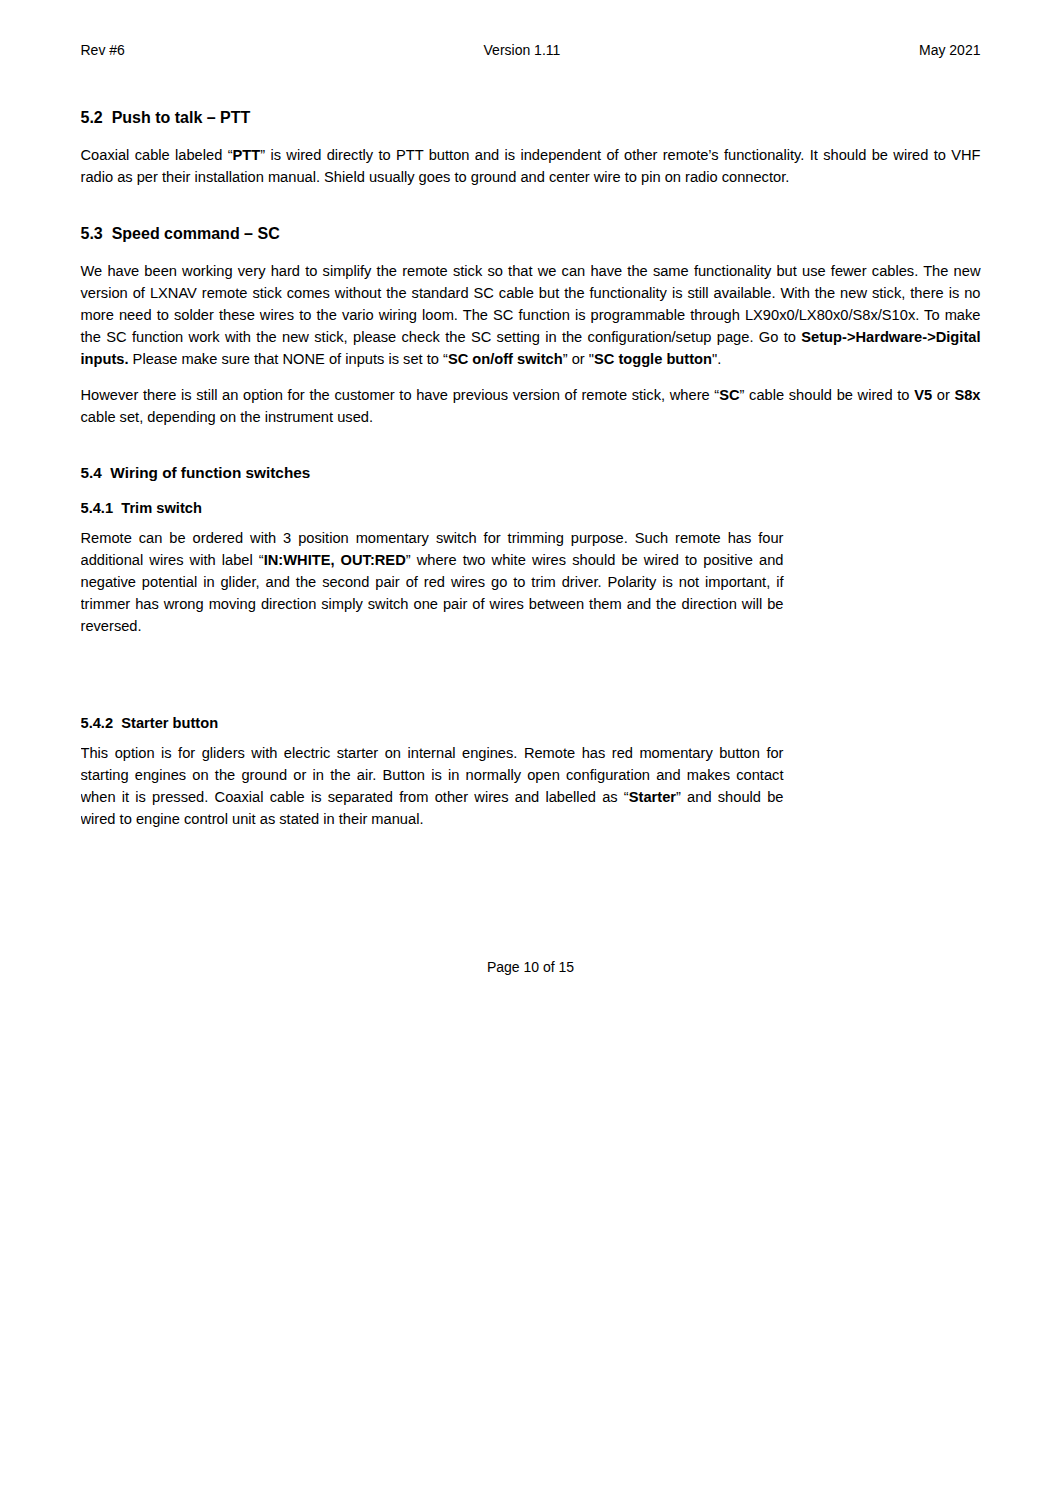Rev #6 Version 1.11 May 2021
5.2 Push to talk – PTT
Coaxial cable labeled “PTT” is wired directly to PTT button and is independent of other remote’s functionality. It should be wired to VHF radio as per their installation manual. Shield usually goes to ground and center wire to pin on radio connector.
5.3 Speed command – SC
We have been working very hard to simplify the remote stick so that we can have the same functionality but use fewer cables. The new version of LXNAV remote stick comes without the standard SC cable but the functionality is still available. With the new stick, there is no more need to solder these wires to the vario wiring loom. The SC function is programmable through LX90x0/LX80x0/S8x/S10x. To make the SC function work with the new stick, please check the SC setting in the configuration/setup page. Go to Setup->Hardware->Digital inputs. Please make sure that NONE of inputs is set to “SC on/off switch” or "SC toggle button".
However there is still an option for the customer to have previous version of remote stick, where “SC” cable should be wired to V5 or S8x cable set, depending on the instrument used.
5.4 Wiring of function switches
5.4.1 Trim switch
Remote can be ordered with 3 position momentary switch for trimming purpose. Such remote has four additional wires with label “IN:WHITE, OUT:RED” where two white wires should be wired to positive and negative potential in glider, and the second pair of red wires go to trim driver. Polarity is not important, if trimmer has wrong moving direction simply switch one pair of wires between them and the direction will be reversed.
5.4.2 Starter button
This option is for gliders with electric starter on internal engines. Remote has red momentary button for starting engines on the ground or in the air. Button is in normally open configuration and makes contact when it is pressed. Coaxial cable is separated from other wires and labelled as “Starter” and should be wired to engine control unit as stated in their manual.
Page 10 of 15